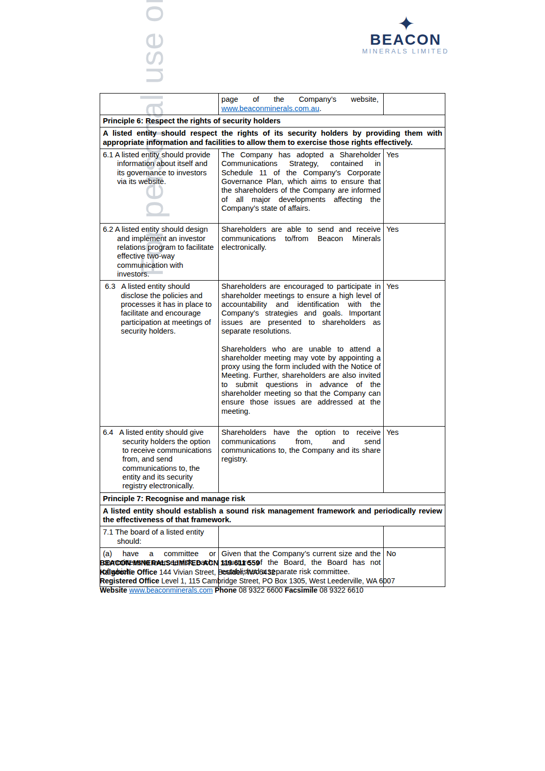For personal use only
✦
BEACON
MINERALS LIMITED
| | page of the Company’s website, www.beaconminerals.com.au . | |
| Principle 6: Respect the rights of security holders |
| A listed entity should respect the rights of its security holders by providing them with appropriate information and facilities to allow them to exercise those rights effectively. |
| 6.1 A listed entity should provide information about itself and its governance to investors via its website. | The Company has adopted a Shareholder Communications Strategy, contained in Schedule 11 of the Company’s Corporate Governance Plan, which aims to ensure that the shareholders of the Company are informed of all major developments affecting the Company’s state of affairs. | Yes |
| 6.2 A listed entity should design and implement an investor relations program to facilitate effective two-way communication with investors. | Shareholders are able to send and receive communications to/from Beacon Minerals electronically. | Yes |
| 6.3 A listed entity should disclose the policies and processes it has in place to facilitate and encourage participation at meetings of security holders. | Shareholders are encouraged to participate in shareholder meetings to ensure a high level of accountability and identification with the Company’s strategies and goals. Important issues are presented to shareholders as separate resolutions. Shareholders who are unable to attend a shareholder meeting may vote by appointing a proxy using the form included with the Notice of Meeting. Further, shareholders are also invited to submit questions in advance of the shareholder meeting so that the Company can ensure those issues are addressed at the meeting. | Yes |
| 6.4 A listed entity should give security holders the option to receive communications from, and send communications to, the entity and its security registry electronically. | Shareholders have the option to receive communications from, and send communications to, the Company and its share registry. | Yes |
| Principle 7: Recognise and manage risk |
| A listed entity should establish a sound risk management framework and periodically review the effectiveness of that framework. |
| 7.1 The board of a listed entity should: | | |
| (a) have a committee or committees to oversee risk, each of which: | Given that the Company’s current size and the structure of the Board, the Board has not established a separate risk committee. | No |
BEACON MINERALS LIMITED ACN 119 611 559
Kalgoorlie Office 144 Vivian Street, Boulder, WA 6432
Registered Office Level 1, 115 Cambridge Street, PO Box 1305, West Leederville, WA 6007
Website www.beaconminerals.com Phone 08 9322 6600 Facsimile 08 9322 6610